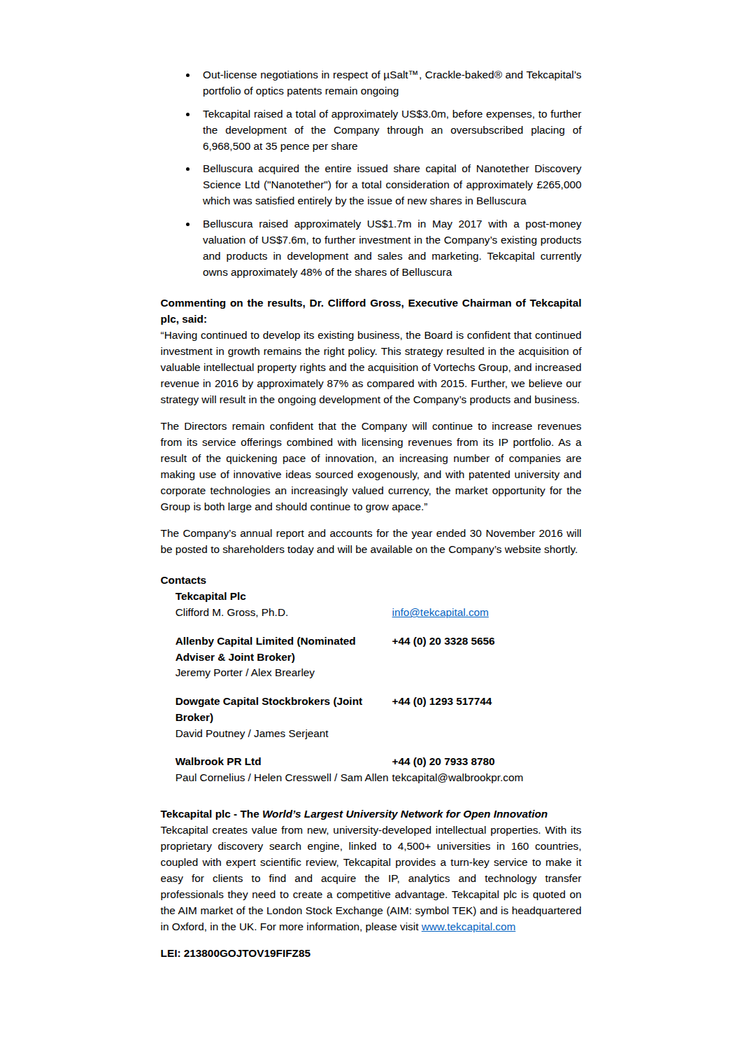Out-license negotiations in respect of µSalt™, Crackle-baked® and Tekcapital’s portfolio of optics patents remain ongoing
Tekcapital raised a total of approximately US$3.0m, before expenses, to further the development of the Company through an oversubscribed placing of 6,968,500 at 35 pence per share
Belluscura acquired the entire issued share capital of Nanotether Discovery Science Ltd ("Nanotether") for a total consideration of approximately £265,000 which was satisfied entirely by the issue of new shares in Belluscura
Belluscura raised approximately US$1.7m in May 2017 with a post-money valuation of US$7.6m, to further investment in the Company’s existing products and products in development and sales and marketing. Tekcapital currently owns approximately 48% of the shares of Belluscura
Commenting on the results, Dr. Clifford Gross, Executive Chairman of Tekcapital plc, said:
“Having continued to develop its existing business, the Board is confident that continued investment in growth remains the right policy. This strategy resulted in the acquisition of valuable intellectual property rights and the acquisition of Vortechs Group, and increased revenue in 2016 by approximately 87% as compared with 2015. Further, we believe our strategy will result in the ongoing development of the Company’s products and business.
The Directors remain confident that the Company will continue to increase revenues from its service offerings combined with licensing revenues from its IP portfolio. As a result of the quickening pace of innovation, an increasing number of companies are making use of innovative ideas sourced exogenously, and with patented university and corporate technologies an increasingly valued currency, the market opportunity for the Group is both large and should continue to grow apace.”
The Company’s annual report and accounts for the year ended 30 November 2016 will be posted to shareholders today and will be available on the Company’s website shortly.
Contacts
| Tekcapital Plc | |
| Clifford M. Gross, Ph.D. | info@tekcapital.com |
| Allenby Capital Limited (Nominated Adviser & Joint Broker) | +44 (0) 20 3328 5656 |
| Jeremy Porter / Alex Brearley | |
| Dowgate Capital Stockbrokers (Joint Broker) | +44 (0) 1293 517744 |
| David Poutney / James Serjeant | |
| Walbrook PR Ltd | +44 (0) 20 7933 8780 |
| Paul Cornelius / Helen Cresswell / Sam Allen | tekcapital@walbrookpr.com |
Tekcapital plc - The World’s Largest University Network for Open Innovation
Tekcapital creates value from new, university-developed intellectual properties. With its proprietary discovery search engine, linked to 4,500+ universities in 160 countries, coupled with expert scientific review, Tekcapital provides a turn-key service to make it easy for clients to find and acquire the IP, analytics and technology transfer professionals they need to create a competitive advantage. Tekcapital plc is quoted on the AIM market of the London Stock Exchange (AIM: symbol TEK) and is headquartered in Oxford, in the UK. For more information, please visit www.tekcapital.com
LEI: 213800GOJTOV19FIFZ85